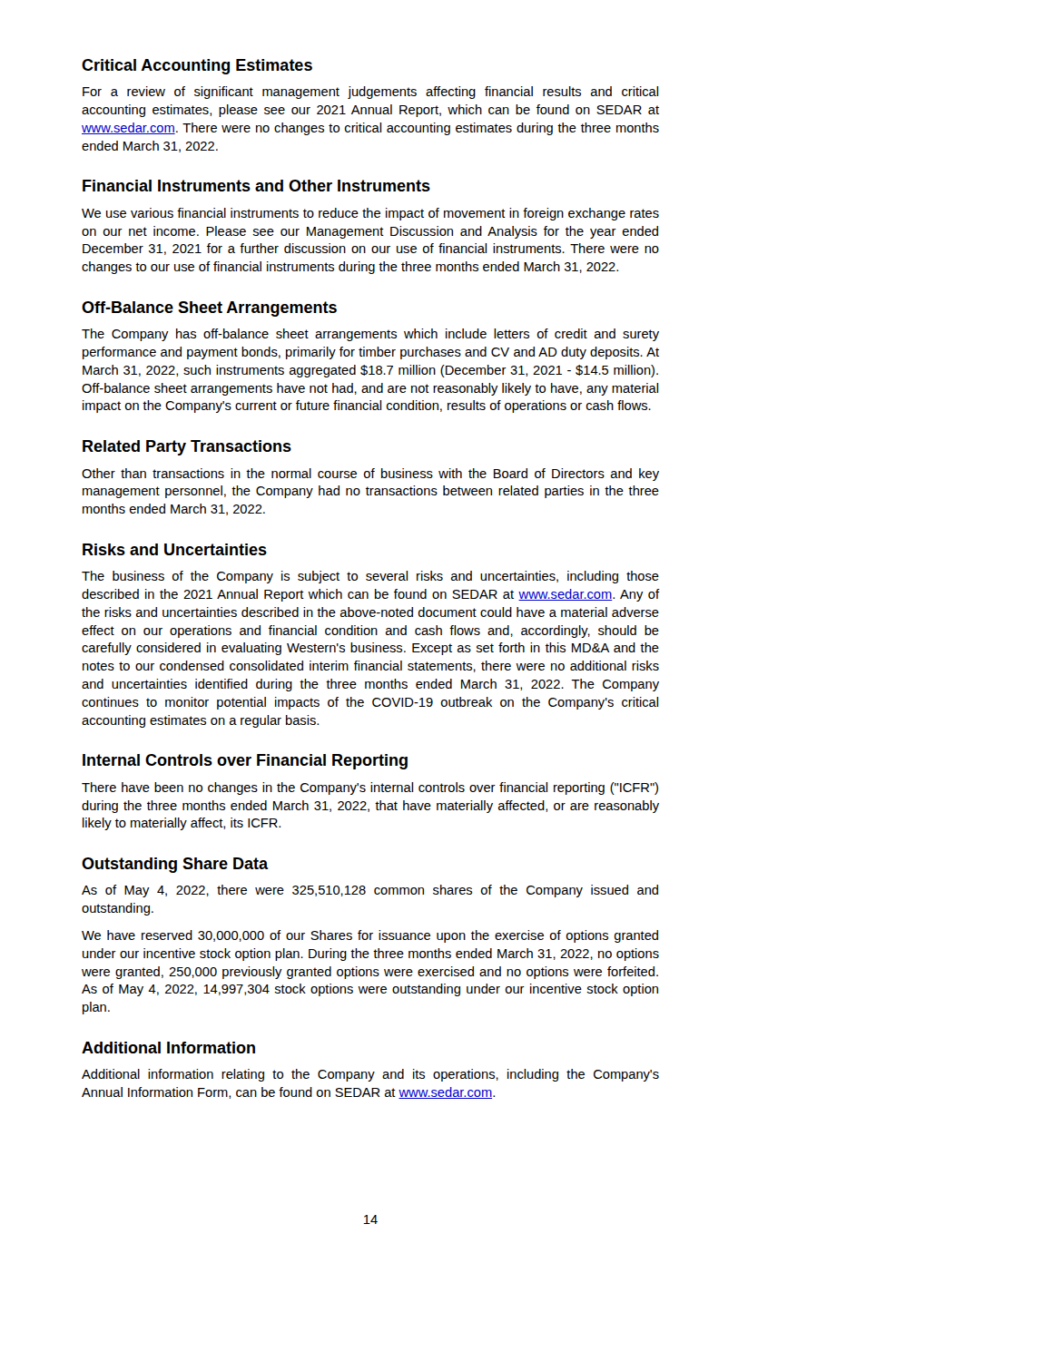Critical Accounting Estimates
For a review of significant management judgements affecting financial results and critical accounting estimates, please see our 2021 Annual Report, which can be found on SEDAR at www.sedar.com. There were no changes to critical accounting estimates during the three months ended March 31, 2022.
Financial Instruments and Other Instruments
We use various financial instruments to reduce the impact of movement in foreign exchange rates on our net income. Please see our Management Discussion and Analysis for the year ended December 31, 2021 for a further discussion on our use of financial instruments. There were no changes to our use of financial instruments during the three months ended March 31, 2022.
Off-Balance Sheet Arrangements
The Company has off-balance sheet arrangements which include letters of credit and surety performance and payment bonds, primarily for timber purchases and CV and AD duty deposits. At March 31, 2022, such instruments aggregated $18.7 million (December 31, 2021 - $14.5 million). Off-balance sheet arrangements have not had, and are not reasonably likely to have, any material impact on the Company's current or future financial condition, results of operations or cash flows.
Related Party Transactions
Other than transactions in the normal course of business with the Board of Directors and key management personnel, the Company had no transactions between related parties in the three months ended March 31, 2022.
Risks and Uncertainties
The business of the Company is subject to several risks and uncertainties, including those described in the 2021 Annual Report which can be found on SEDAR at www.sedar.com. Any of the risks and uncertainties described in the above-noted document could have a material adverse effect on our operations and financial condition and cash flows and, accordingly, should be carefully considered in evaluating Western's business. Except as set forth in this MD&A and the notes to our condensed consolidated interim financial statements, there were no additional risks and uncertainties identified during the three months ended March 31, 2022. The Company continues to monitor potential impacts of the COVID-19 outbreak on the Company's critical accounting estimates on a regular basis.
Internal Controls over Financial Reporting
There have been no changes in the Company's internal controls over financial reporting ("ICFR") during the three months ended March 31, 2022, that have materially affected, or are reasonably likely to materially affect, its ICFR.
Outstanding Share Data
As of May 4, 2022, there were 325,510,128 common shares of the Company issued and outstanding.
We have reserved 30,000,000 of our Shares for issuance upon the exercise of options granted under our incentive stock option plan. During the three months ended March 31, 2022, no options were granted, 250,000 previously granted options were exercised and no options were forfeited. As of May 4, 2022, 14,997,304 stock options were outstanding under our incentive stock option plan.
Additional Information
Additional information relating to the Company and its operations, including the Company's Annual Information Form, can be found on SEDAR at www.sedar.com.
14